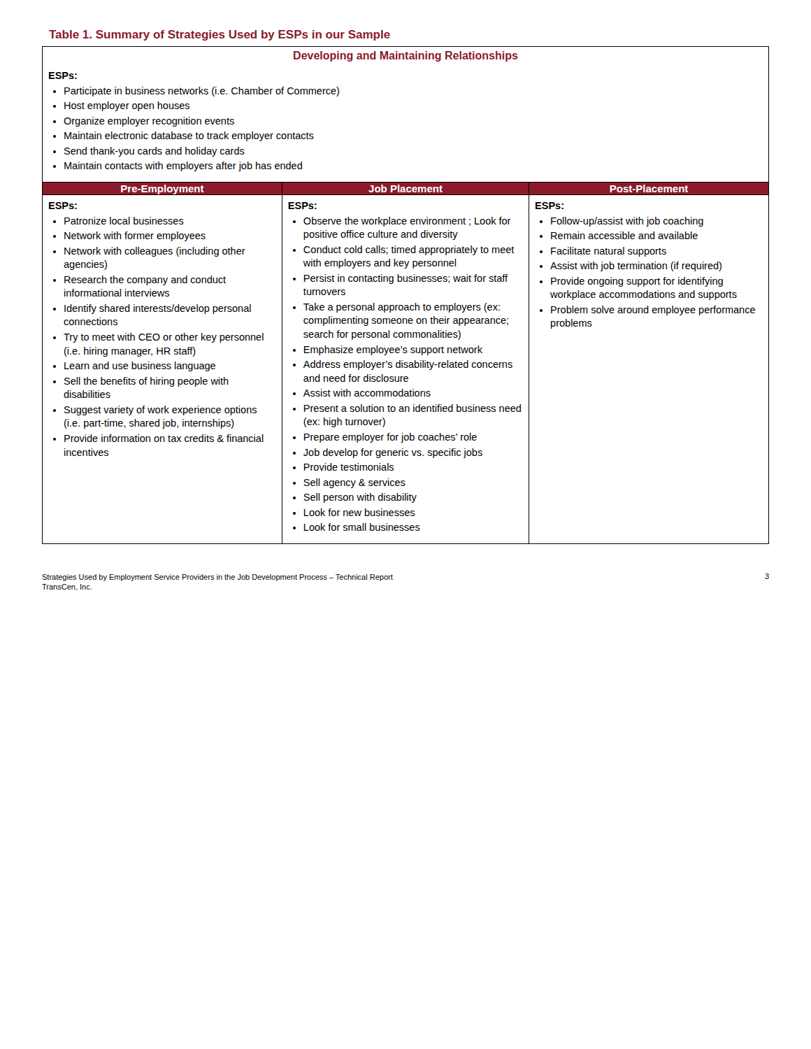Table 1. Summary of Strategies Used by ESPs in our Sample
| Developing and Maintaining Relationships ESPs: Participate in business networks (i.e. Chamber of Commerce) Host employer open houses Organize employer recognition events Maintain electronic database to track employer contacts Send thank-you cards and holiday cards Maintain contacts with employers after job has ended |
| Pre-Employment | Job Placement | Post-Placement |
| ESPs: Patronize local businesses Network with former employees Network with colleagues (including other agencies) Research the company and conduct informational interviews Identify shared interests/develop personal connections Try to meet with CEO or other key personnel (i.e. hiring manager, HR staff) Learn and use business language Sell the benefits of hiring people with disabilities Suggest variety of work experience options (i.e. part-time, shared job, internships) Provide information on tax credits & financial incentives | ESPs: Observe the workplace environment ; Look for positive office culture and diversity Conduct cold calls; timed appropriately to meet with employers and key personnel Persist in contacting businesses; wait for staff turnovers Take a personal approach to employers (ex: complimenting someone on their appearance; search for personal commonalities) Emphasize employee’s support network Address employer’s disability-related concerns and need for disclosure Assist with accommodations Present a solution to an identified business need (ex: high turnover) Prepare employer for job coaches’ role Job develop for generic vs. specific jobs Provide testimonials Sell agency & services Sell person with disability Look for new businesses Look for small businesses | ESPs: Follow-up/assist with job coaching Remain accessible and available Facilitate natural supports Assist with job termination (if required) Provide ongoing support for identifying workplace accommodations and supports Problem solve around employee performance problems |
Strategies Used by Employment Service Providers in the Job Development Process – Technical Report
TransCen, Inc.
3